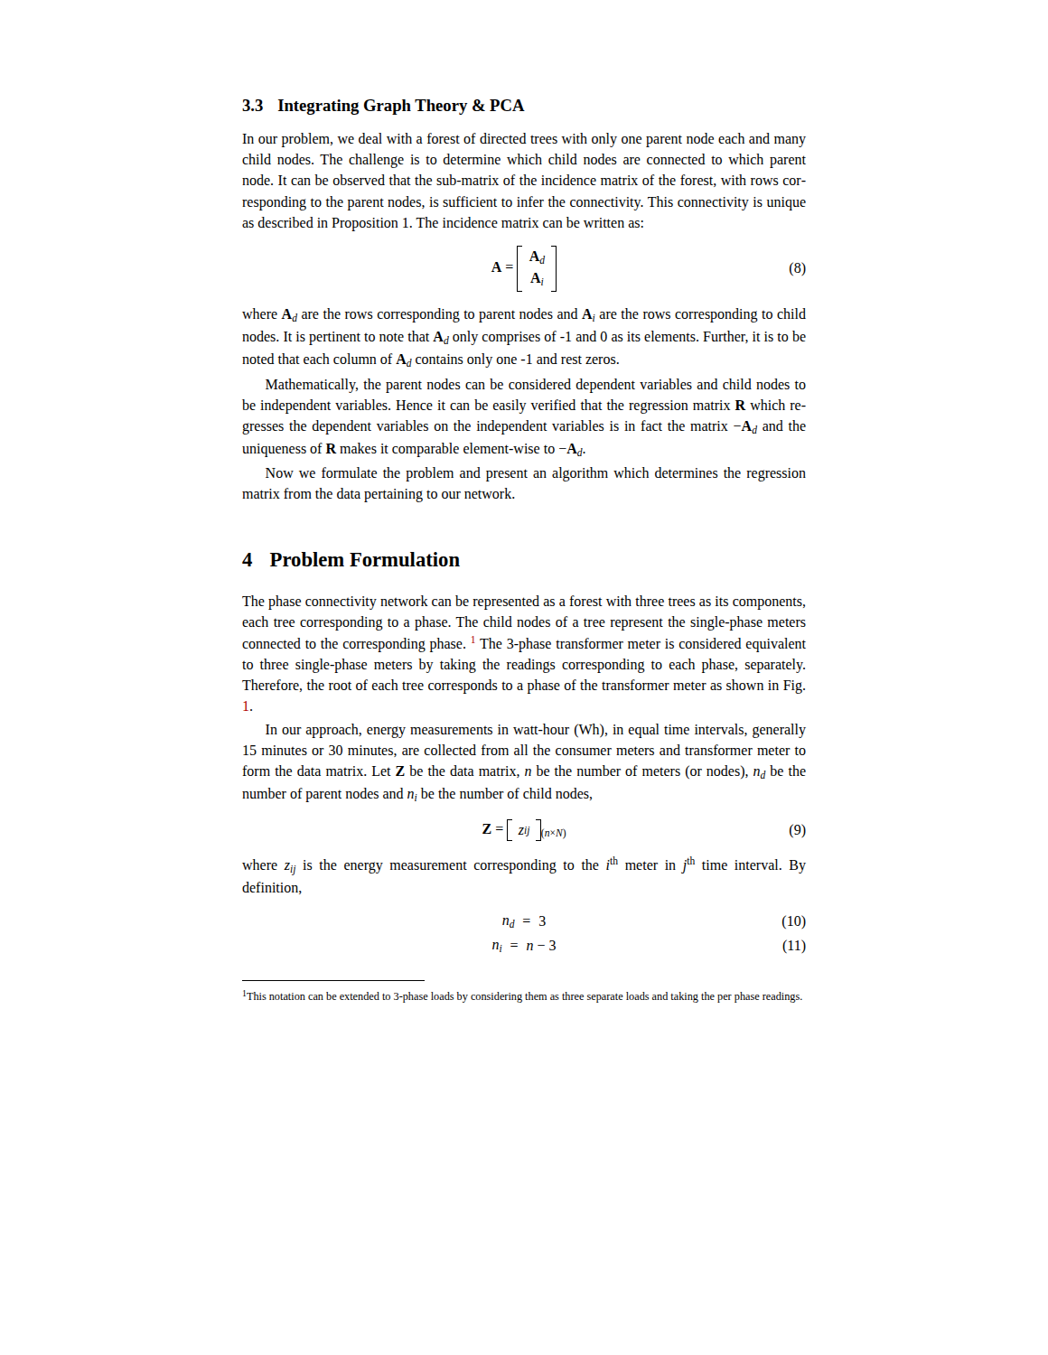3.3 Integrating Graph Theory & PCA
In our problem, we deal with a forest of directed trees with only one parent node each and many child nodes. The challenge is to determine which child nodes are connected to which parent node. It can be observed that the sub-matrix of the incidence matrix of the forest, with rows corresponding to the parent nodes, is sufficient to infer the connectivity. This connectivity is unique as described in Proposition 1. The incidence matrix can be written as:
A = Ad Ai (8)
where Ad are the rows corresponding to parent nodes and Ai are the rows corresponding to child nodes. It is pertinent to note that Ad only comprises of -1 and 0 as its elements. Further, it is to be noted that each column of Ad contains only one -1 and rest zeros.
Mathematically, the parent nodes can be considered dependent variables and child nodes to be independent variables. Hence it can be easily verified that the regression matrix R which regresses the dependent variables on the independent variables is in fact the matrix −Ad and the uniqueness of R makes it comparable element-wise to −Ad.
Now we formulate the problem and present an algorithm which determines the regression matrix from the data pertaining to our network.
4 Problem Formulation
The phase connectivity network can be represented as a forest with three trees as its components, each tree corresponding to a phase. The child nodes of a tree represent the single-phase meters connected to the corresponding phase. 1 The 3-phase transformer meter is considered equivalent to three single-phase meters by taking the readings corresponding to each phase, separately. Therefore, the root of each tree corresponds to a phase of the transformer meter as shown in Fig. 1.
In our approach, energy measurements in watt-hour (Wh), in equal time intervals, generally 15 minutes or 30 minutes, are collected from all the consumer meters and transformer meter to form the data matrix. Let Z be the data matrix, n be the number of meters (or nodes), nd be the number of parent nodes and ni be the number of child nodes,
Z = zij (n×N) (9)
where zij is the energy measurement corresponding to the ith meter in jth time interval. By definition,
nd = 3 (10)
ni = n − 3 (11)
1This notation can be extended to 3-phase loads by considering them as three separate loads and taking the per phase readings.